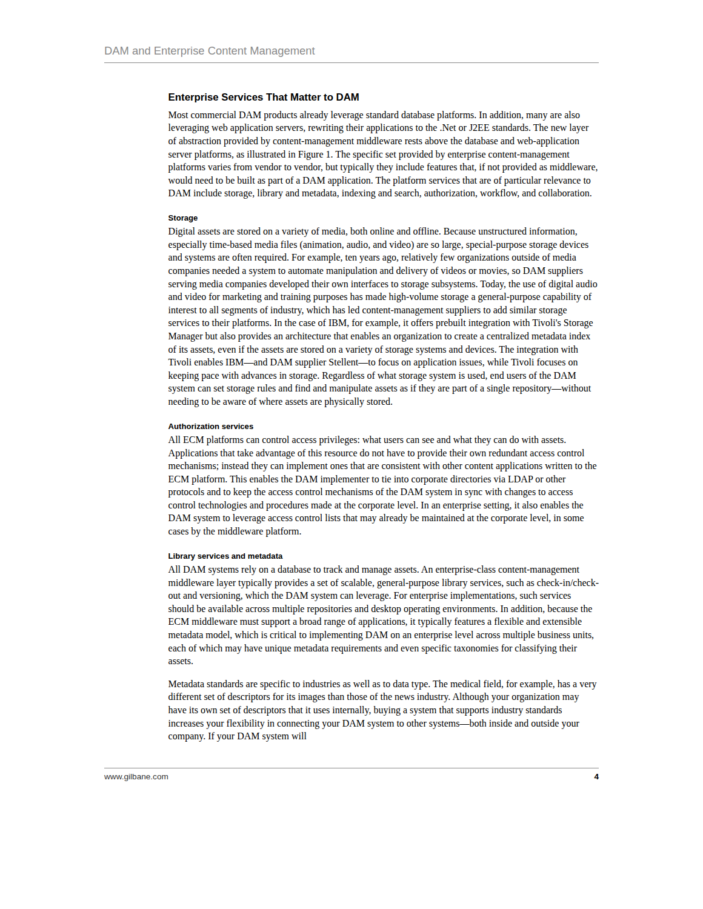DAM and Enterprise Content Management
Enterprise Services That Matter to DAM
Most commercial DAM products already leverage standard database platforms. In addition, many are also leveraging web application servers, rewriting their applications to the .Net or J2EE standards. The new layer of abstraction provided by content-management middleware rests above the database and web-application server platforms, as illustrated in Figure 1. The specific set provided by enterprise content-management platforms varies from vendor to vendor, but typically they include features that, if not provided as middleware, would need to be built as part of a DAM application. The platform services that are of particular relevance to DAM include storage, library and metadata, indexing and search, authorization, workflow, and collaboration.
Storage
Digital assets are stored on a variety of media, both online and offline. Because unstructured information, especially time-based media files (animation, audio, and video) are so large, special-purpose storage devices and systems are often required. For example, ten years ago, relatively few organizations outside of media companies needed a system to automate manipulation and delivery of videos or movies, so DAM suppliers serving media companies developed their own interfaces to storage subsystems. Today, the use of digital audio and video for marketing and training purposes has made high-volume storage a general-purpose capability of interest to all segments of industry, which has led content-management suppliers to add similar storage services to their platforms. In the case of IBM, for example, it offers prebuilt integration with Tivoli's Storage Manager but also provides an architecture that enables an organization to create a centralized metadata index of its assets, even if the assets are stored on a variety of storage systems and devices. The integration with Tivoli enables IBM—and DAM supplier Stellent—to focus on application issues, while Tivoli focuses on keeping pace with advances in storage. Regardless of what storage system is used, end users of the DAM system can set storage rules and find and manipulate assets as if they are part of a single repository—without needing to be aware of where assets are physically stored.
Authorization services
All ECM platforms can control access privileges: what users can see and what they can do with assets. Applications that take advantage of this resource do not have to provide their own redundant access control mechanisms; instead they can implement ones that are consistent with other content applications written to the ECM platform. This enables the DAM implementer to tie into corporate directories via LDAP or other protocols and to keep the access control mechanisms of the DAM system in sync with changes to access control technologies and procedures made at the corporate level. In an enterprise setting, it also enables the DAM system to leverage access control lists that may already be maintained at the corporate level, in some cases by the middleware platform.
Library services and metadata
All DAM systems rely on a database to track and manage assets. An enterprise-class content-management middleware layer typically provides a set of scalable, general-purpose library services, such as check-in/check-out and versioning, which the DAM system can leverage. For enterprise implementations, such services should be available across multiple repositories and desktop operating environments. In addition, because the ECM middleware must support a broad range of applications, it typically features a flexible and extensible metadata model, which is critical to implementing DAM on an enterprise level across multiple business units, each of which may have unique metadata requirements and even specific taxonomies for classifying their assets.
Metadata standards are specific to industries as well as to data type. The medical field, for example, has a very different set of descriptors for its images than those of the news industry. Although your organization may have its own set of descriptors that it uses internally, buying a system that supports industry standards increases your flexibility in connecting your DAM system to other systems—both inside and outside your company. If your DAM system will
www.gilbane.com 4